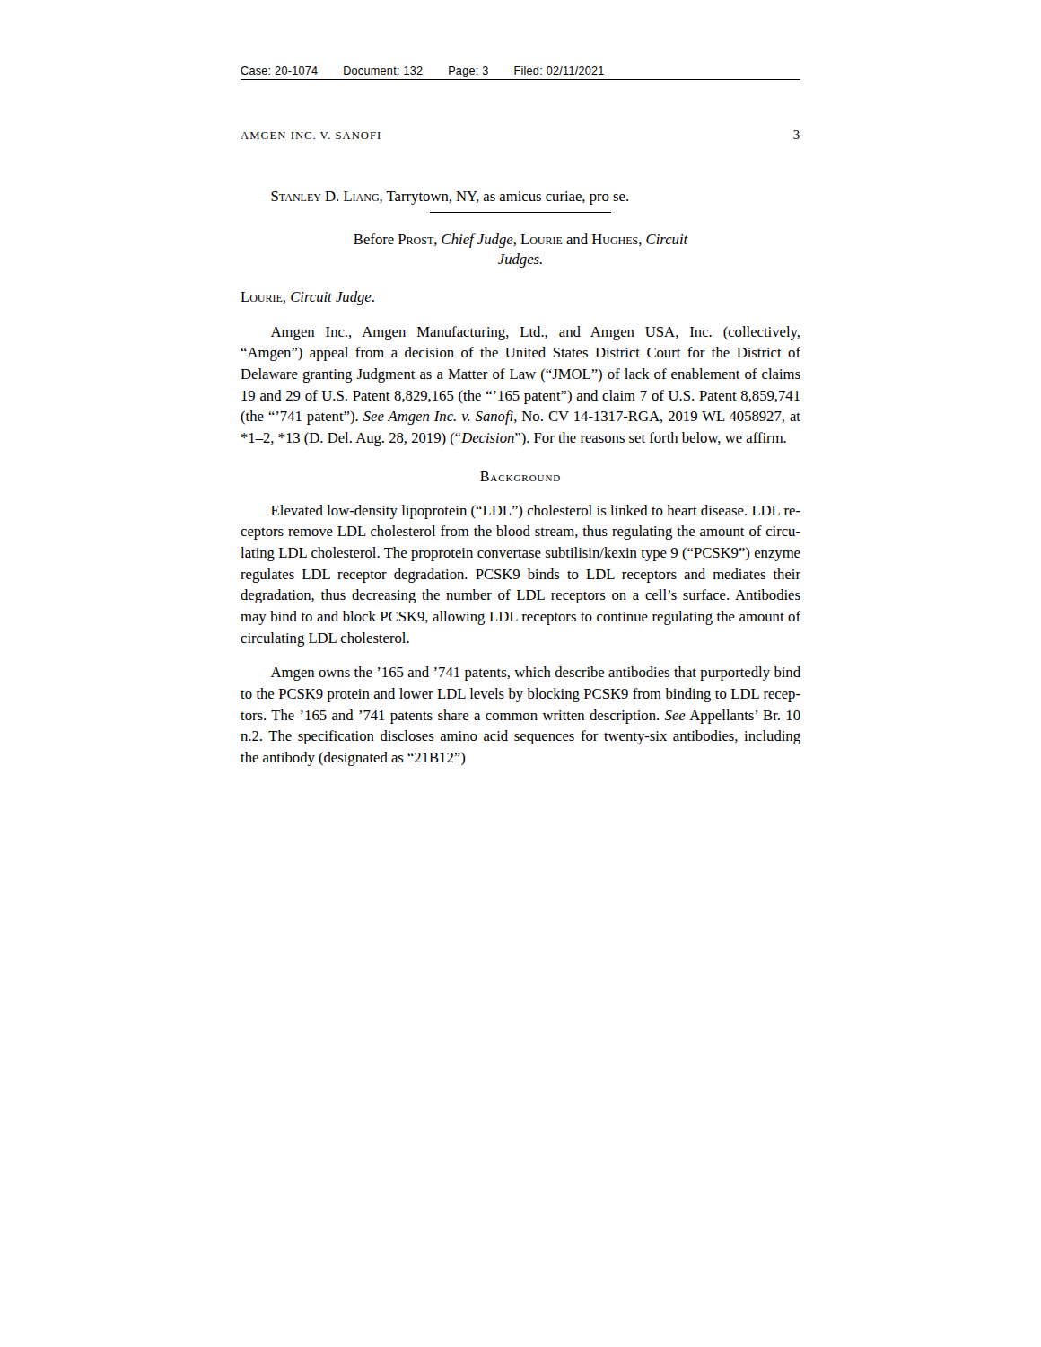Case: 20-1074 Document: 132 Page: 3 Filed: 02/11/2021
Amgen Inc. v. Sanofi 3
Stanley D. Liang, Tarrytown, NY, as amicus curiae, pro se.
Before Prost, Chief Judge, Lourie and Hughes, Circuit Judges.
Lourie, Circuit Judge.
Amgen Inc., Amgen Manufacturing, Ltd., and Amgen USA, Inc. (collectively, “Amgen”) appeal from a decision of the United States District Court for the District of Delaware granting Judgment as a Matter of Law (“JMOL”) of lack of enablement of claims 19 and 29 of U.S. Patent 8,829,165 (the “’165 patent”) and claim 7 of U.S. Patent 8,859,741 (the “’741 patent”). See Amgen Inc. v. Sanofi, No. CV 14-1317-RGA, 2019 WL 4058927, at *1–2, *13 (D. Del. Aug. 28, 2019) (“Decision”). For the reasons set forth below, we affirm.
Background
Elevated low-density lipoprotein (“LDL”) cholesterol is linked to heart disease. LDL receptors remove LDL cholesterol from the blood stream, thus regulating the amount of circulating LDL cholesterol. The proprotein convertase subtilisin/kexin type 9 (“PCSK9”) enzyme regulates LDL receptor degradation. PCSK9 binds to LDL receptors and mediates their degradation, thus decreasing the number of LDL receptors on a cell’s surface. Antibodies may bind to and block PCSK9, allowing LDL receptors to continue regulating the amount of circulating LDL cholesterol.
Amgen owns the ’165 and ’741 patents, which describe antibodies that purportedly bind to the PCSK9 protein and lower LDL levels by blocking PCSK9 from binding to LDL receptors. The ’165 and ’741 patents share a common written description. See Appellants’ Br. 10 n.2. The specification discloses amino acid sequences for twenty-six antibodies, including the antibody (designated as “21B12”)